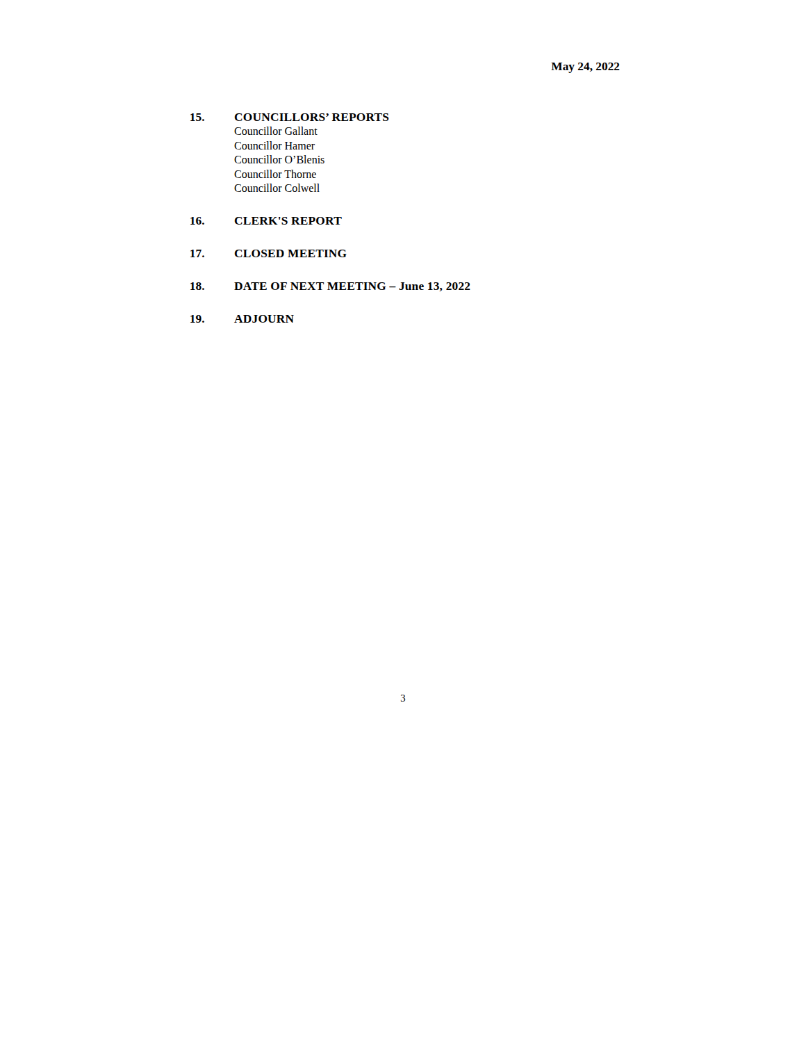May 24, 2022
15.
COUNCILLORS’ REPORTS
Councillor Gallant
Councillor Hamer
Councillor O’Blenis
Councillor Thorne
Councillor Colwell
16.
CLERK'S REPORT
17.
CLOSED MEETING
18.
DATE OF NEXT MEETING – June 13, 2022
19.
ADJOURN
3